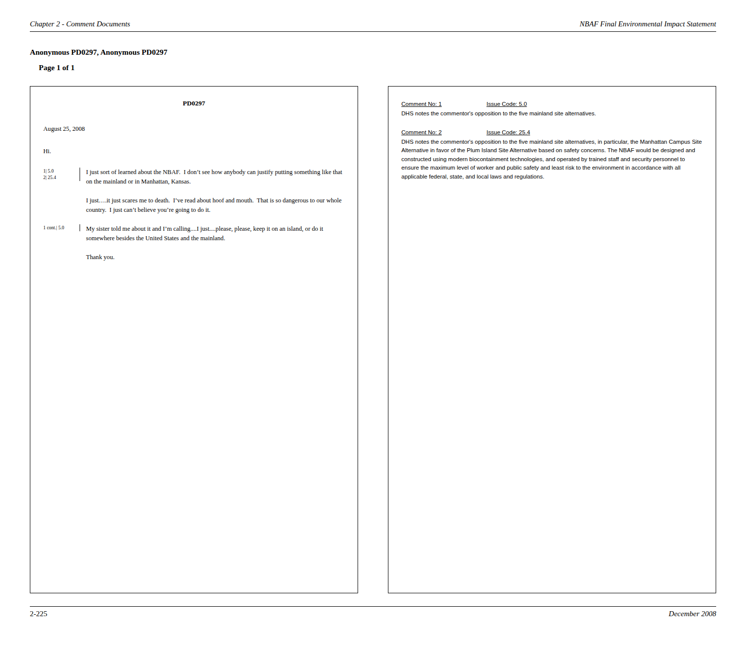Chapter 2 - Comment Documents
NBAF Final Environmental Impact Statement
Anonymous PD0297, Anonymous PD0297 Page 1 of 1
PD0297
August 25, 2008
Hi.
1| 5.0
2| 25.4
I just sort of learned about the NBAF. I don’t see how anybody can justify putting something like that on the mainland or in Manhattan, Kansas.
I just….it just scares me to death. I’ve read about hoof and mouth. That is so dangerous to our whole country. I just can’t believe you’re going to do it.
1 cont.| 5.0
My sister told me about it and I’m calling....I just....please, please, keep it on an island, or do it somewhere besides the United States and the mainland.
Thank you.
Comment No: 1 Issue Code: 5.0
DHS notes the commentor's opposition to the five mainland site alternatives.
Comment No: 2 Issue Code: 25.4
DHS notes the commentor's opposition to the five mainland site alternatives, in particular, the Manhattan Campus Site Alternative in favor of the Plum Island Site Alternative based on safety concerns. The NBAF would be designed and constructed using modern biocontainment technologies, and operated by trained staff and security personnel to ensure the maximum level of worker and public safety and least risk to the environment in accordance with all applicable federal, state, and local laws and regulations.
2-225
December 2008